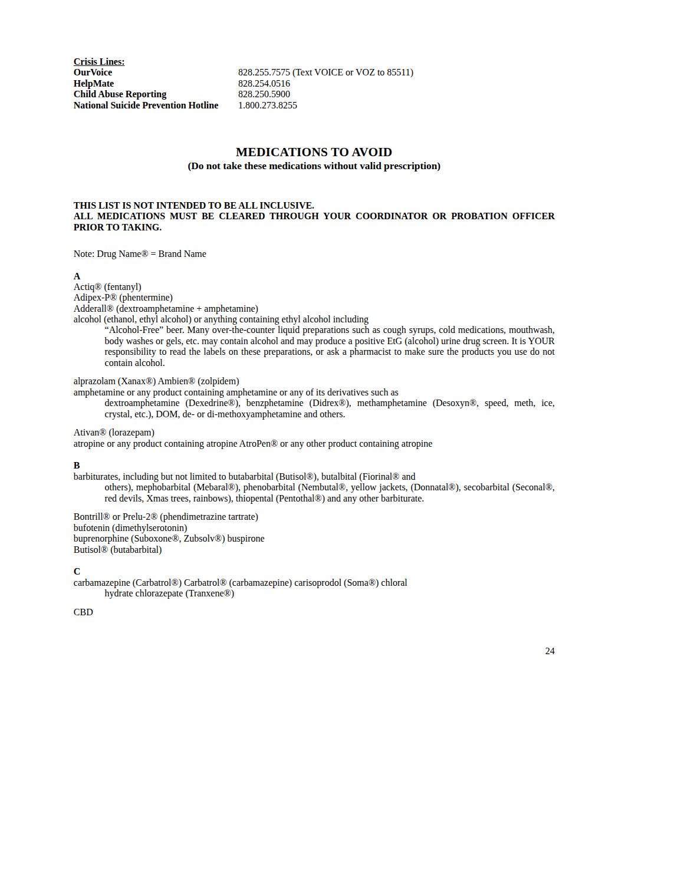Crisis Lines:
| OurVoice | 828.255.7575 (Text VOICE or VOZ to 85511) |
| HelpMate | 828.254.0516 |
| Child Abuse Reporting | 828.250.5900 |
| National Suicide Prevention Hotline | 1.800.273.8255 |
MEDICATIONS TO AVOID
(Do not take these medications without valid prescription)
THIS LIST IS NOT INTENDED TO BE ALL INCLUSIVE.
ALL MEDICATIONS MUST BE CLEARED THROUGH YOUR COORDINATOR OR PROBATION OFFICER PRIOR TO TAKING.
Note: Drug Name® = Brand Name
A
Actiq® (fentanyl)
Adipex-P® (phentermine)
Adderall® (dextroamphetamine + amphetamine)
alcohol (ethanol, ethyl alcohol) or anything containing ethyl alcohol including
“Alcohol-Free” beer. Many over-the-counter liquid preparations such as cough syrups, cold medications, mouthwash, body washes or gels, etc. may contain alcohol and may produce a positive EtG (alcohol) urine drug screen. It is YOUR responsibility to read the labels on these preparations, or ask a pharmacist to make sure the products you use do not contain alcohol.
alprazolam (Xanax®) Ambien® (zolpidem)
amphetamine or any product containing amphetamine or any of its derivatives such as
dextroamphetamine (Dexedrine®), benzphetamine (Didrex®), methamphetamine (Desoxyn®, speed, meth, ice, crystal, etc.), DOM, de- or di-methoxyamphetamine and others.
Ativan® (lorazepam)
atropine or any product containing atropine AtroPen® or any other product containing atropine
B
barbiturates, including but not limited to butabarbital (Butisol®), butalbital (Fiorinal® and
others), mephobarbital (Mebaral®), phenobarbital (Nembutal®, yellow jackets, (Donnatal®), secobarbital (Seconal®, red devils, Xmas trees, rainbows), thiopental (Pentothal®) and any other barbiturate.
Bontrill® or Prelu-2® (phendimetrazine tartrate)
bufotenin (dimethylserotonin)
buprenorphine (Suboxone®, Zubsolv®) buspirone
Butisol® (butabarbital)
C
carbamazepine (Carbatrol®) Carbatrol® (carbamazepine) carisoprodol (Soma®) chloral
hydrate chlorazepate (Tranxene®)
CBD
24